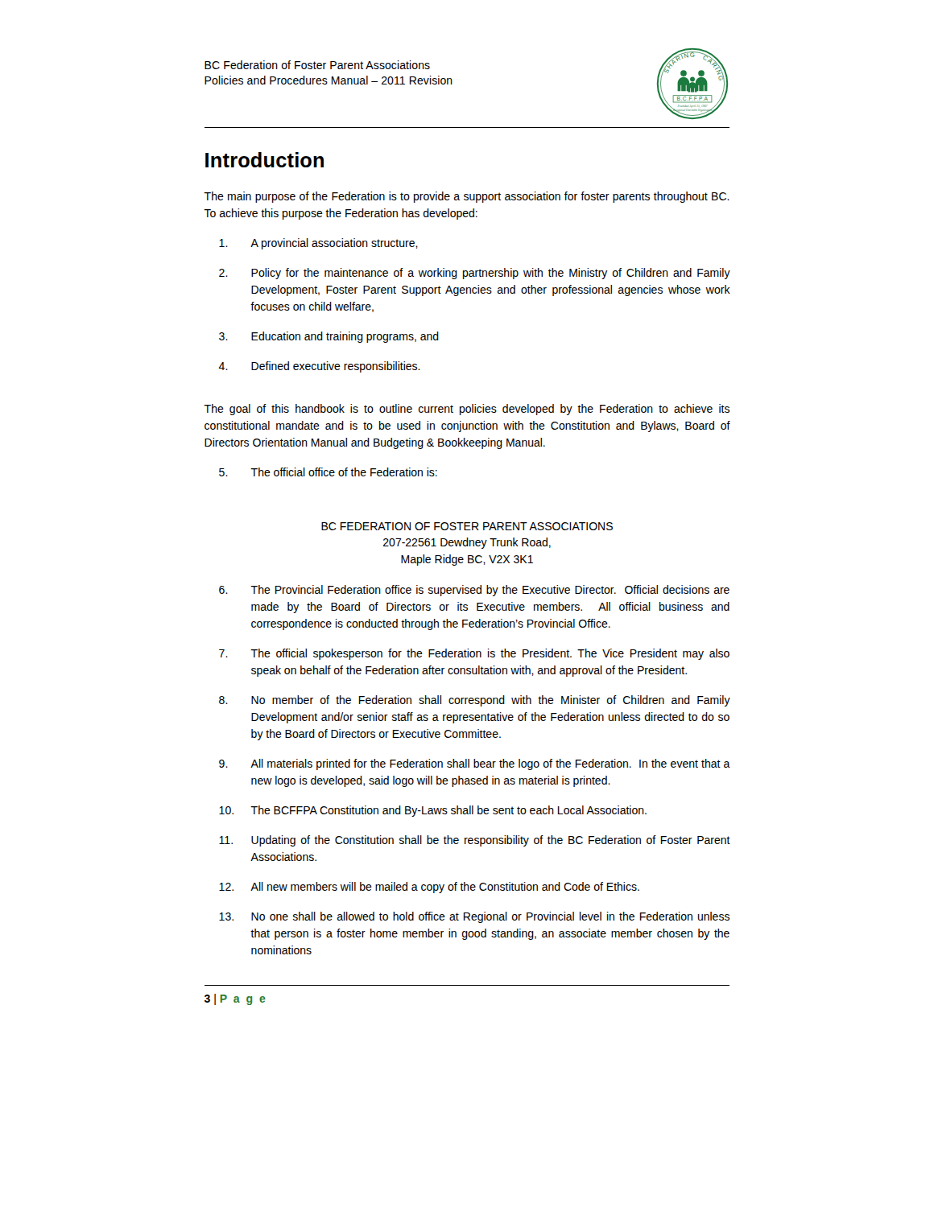BC Federation of Foster Parent Associations
Policies and Procedures Manual – 2011 Revision
SHARING CARING B.C.F.F.P.A Founded April 15, 1967 Recognized Charitable Organization
Introduction
The main purpose of the Federation is to provide a support association for foster parents throughout BC. To achieve this purpose the Federation has developed:
1. A provincial association structure,
2. Policy for the maintenance of a working partnership with the Ministry of Children and Family Development, Foster Parent Support Agencies and other professional agencies whose work focuses on child welfare,
3. Education and training programs, and
4. Defined executive responsibilities.
The goal of this handbook is to outline current policies developed by the Federation to achieve its constitutional mandate and is to be used in conjunction with the Constitution and Bylaws, Board of Directors Orientation Manual and Budgeting & Bookkeeping Manual.
5. The official office of the Federation is:
BC FEDERATION OF FOSTER PARENT ASSOCIATIONS
207-22561 Dewdney Trunk Road,
Maple Ridge BC, V2X 3K1
6. The Provincial Federation office is supervised by the Executive Director. Official decisions are made by the Board of Directors or its Executive members. All official business and correspondence is conducted through the Federation’s Provincial Office.
7. The official spokesperson for the Federation is the President. The Vice President may also speak on behalf of the Federation after consultation with, and approval of the President.
8. No member of the Federation shall correspond with the Minister of Children and Family Development and/or senior staff as a representative of the Federation unless directed to do so by the Board of Directors or Executive Committee.
9. All materials printed for the Federation shall bear the logo of the Federation. In the event that a new logo is developed, said logo will be phased in as material is printed.
10. The BCFFPA Constitution and By-Laws shall be sent to each Local Association.
11. Updating of the Constitution shall be the responsibility of the BC Federation of Foster Parent Associations.
12. All new members will be mailed a copy of the Constitution and Code of Ethics.
13. No one shall be allowed to hold office at Regional or Provincial level in the Federation unless that person is a foster home member in good standing, an associate member chosen by the nominations
3 | P a g e